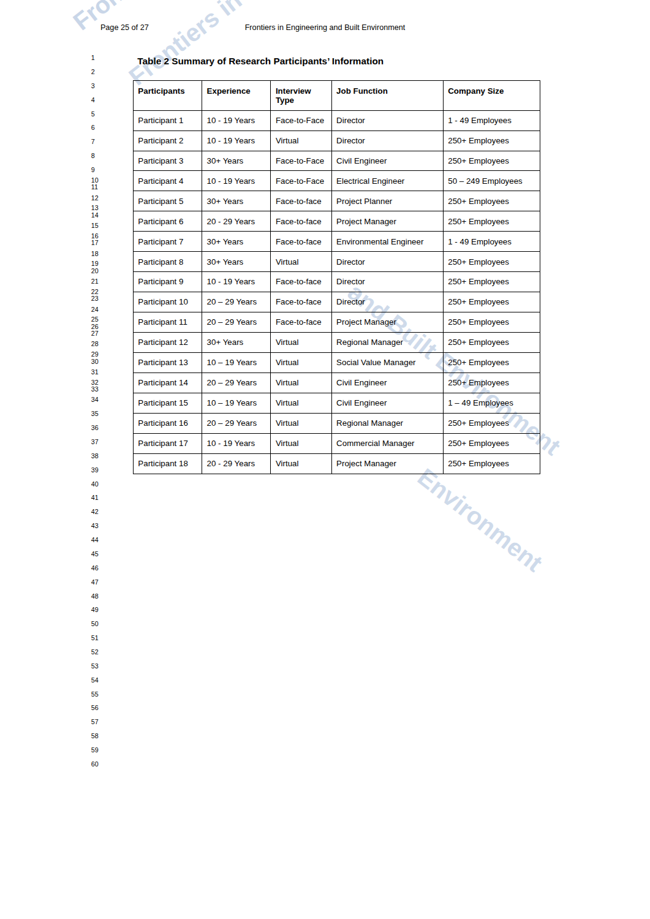Frontiers in
Frontiers in Engineering and Built Environment
and Built Environment
Environment
Page 25 of 27
Frontiers in Engineering and Built Environment
1
2
3
4
5
6
7
8
9
10
11
12
13
14
15
16
17
18
19
20
21
22
23
24
25
26
27
28
29
30
31
32
33
34
35
36
37
38
39
40
41
42
43
44
45
46
47
48
49
50
51
52
53
54
55
56
57
58
59
60
Table 2 Summary of Research Participants’ Information
| Participants | Experience | Interview Type | Job Function | Company Size |
| --- | --- | --- | --- | --- |
| Participant 1 | 10 - 19 Years | Face-to-Face | Director | 1 - 49 Employees |
| Participant 2 | 10 - 19 Years | Virtual | Director | 250+ Employees |
| Participant 3 | 30+ Years | Face-to-Face | Civil Engineer | 250+ Employees |
| Participant 4 | 10 - 19 Years | Face-to-Face | Electrical Engineer | 50 – 249 Employees |
| Participant 5 | 30+ Years | Face-to-face | Project Planner | 250+ Employees |
| Participant 6 | 20 - 29 Years | Face-to-face | Project Manager | 250+ Employees |
| Participant 7 | 30+ Years | Face-to-face | Environmental Engineer | 1 - 49 Employees |
| Participant 8 | 30+ Years | Virtual | Director | 250+ Employees |
| Participant 9 | 10 - 19 Years | Face-to-face | Director | 250+ Employees |
| Participant 10 | 20 – 29 Years | Face-to-face | Director | 250+ Employees |
| Participant 11 | 20 – 29 Years | Face-to-face | Project Manager | 250+ Employees |
| Participant 12 | 30+ Years | Virtual | Regional Manager | 250+ Employees |
| Participant 13 | 10 – 19 Years | Virtual | Social Value Manager | 250+ Employees |
| Participant 14 | 20 – 29 Years | Virtual | Civil Engineer | 250+ Employees |
| Participant 15 | 10 – 19 Years | Virtual | Civil Engineer | 1 – 49 Employees |
| Participant 16 | 20 – 29 Years | Virtual | Regional Manager | 250+ Employees |
| Participant 17 | 10 - 19 Years | Virtual | Commercial Manager | 250+ Employees |
| Participant 18 | 20 - 29 Years | Virtual | Project Manager | 250+ Employees |